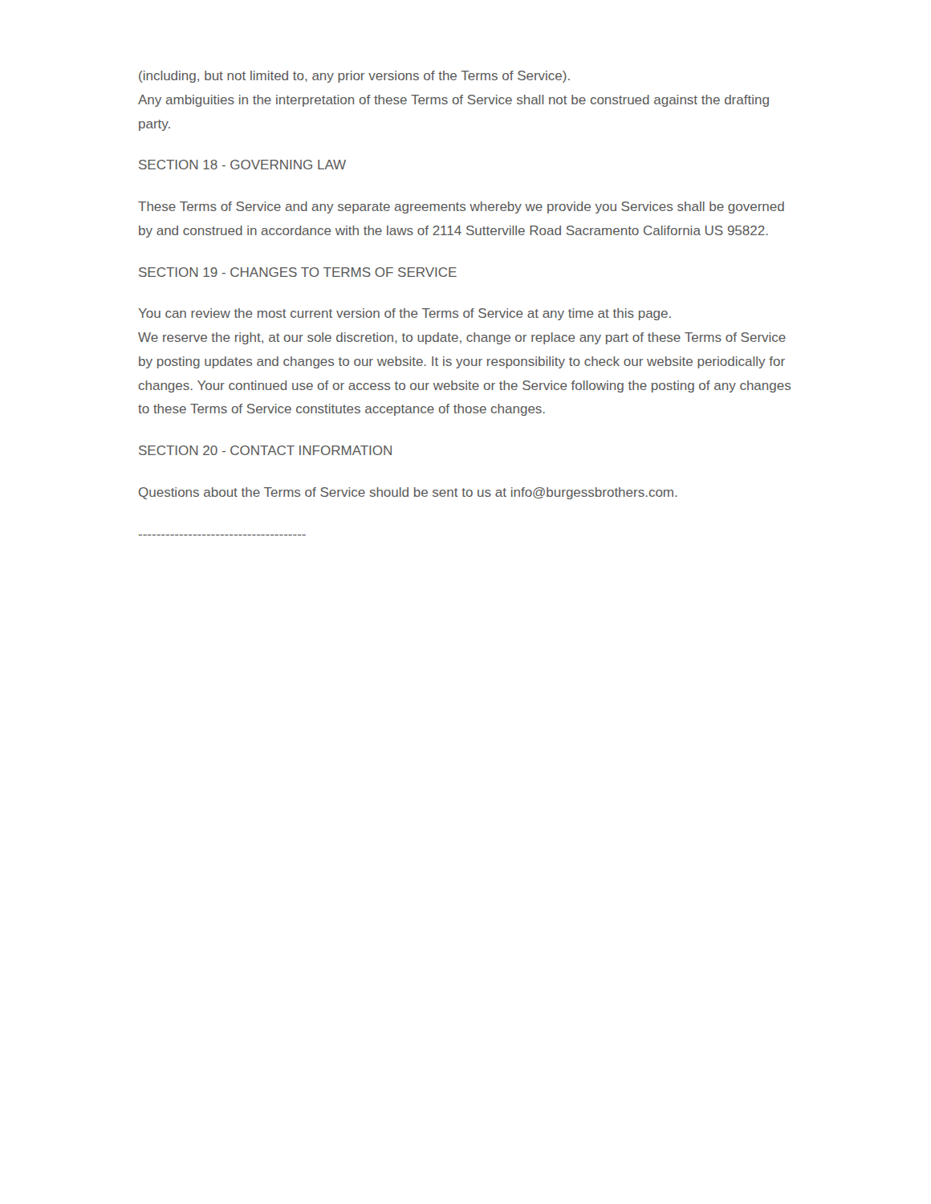(including, but not limited to, any prior versions of the Terms of Service).
Any ambiguities in the interpretation of these Terms of Service shall not be construed against the drafting party.
SECTION 18 - GOVERNING LAW
These Terms of Service and any separate agreements whereby we provide you Services shall be governed by and construed in accordance with the laws of 2114 Sutterville Road Sacramento California US 95822.
SECTION 19 - CHANGES TO TERMS OF SERVICE
You can review the most current version of the Terms of Service at any time at this page.
We reserve the right, at our sole discretion, to update, change or replace any part of these Terms of Service by posting updates and changes to our website. It is your responsibility to check our website periodically for changes. Your continued use of or access to our website or the Service following the posting of any changes to these Terms of Service constitutes acceptance of those changes.
SECTION 20 - CONTACT INFORMATION
Questions about the Terms of Service should be sent to us at info@burgessbrothers.com.
-------------------------------------